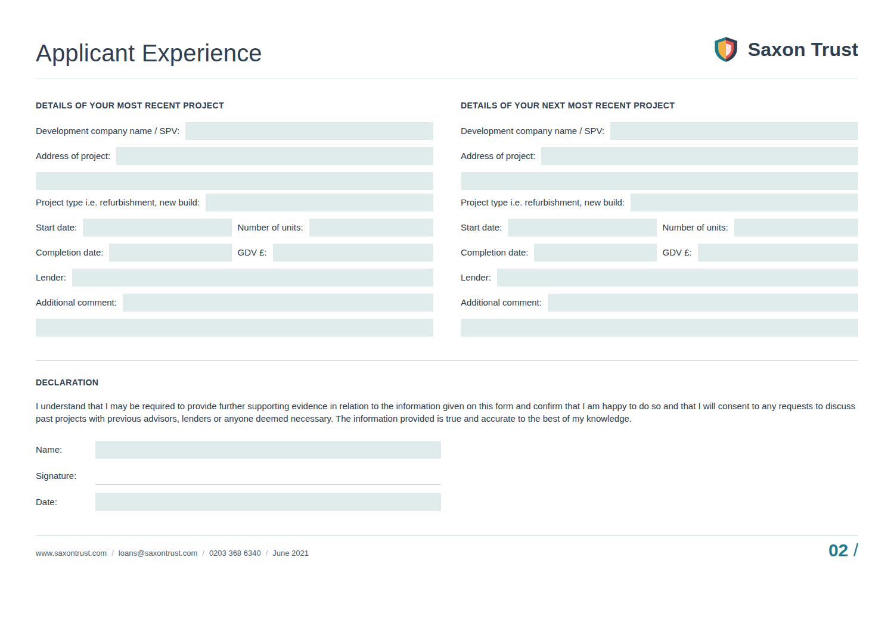Applicant Experience
Saxon Trust
Details of your most recent project
Development company name / SPV:
Address of project:
Project type i.e. refurbishment, new build:
Start date:
Number of units:
Completion date:
GDV £:
Lender:
Additional comment:
Details of your next most recent project
Development company name / SPV:
Address of project:
Project type i.e. refurbishment, new build:
Start date:
Number of units:
Completion date:
GDV £:
Lender:
Additional comment:
Declaration
I understand that I may be required to provide further supporting evidence in relation to the information given on this form and confirm that I am happy to do so and that I will consent to any requests to discuss past projects with previous advisors, lenders or anyone deemed necessary. The information provided is true and accurate to the best of my knowledge.
Name:
Signature:
Date:
www.saxontrust.com/loans@saxontrust.com/0203 368 6340/June 2021
02 /